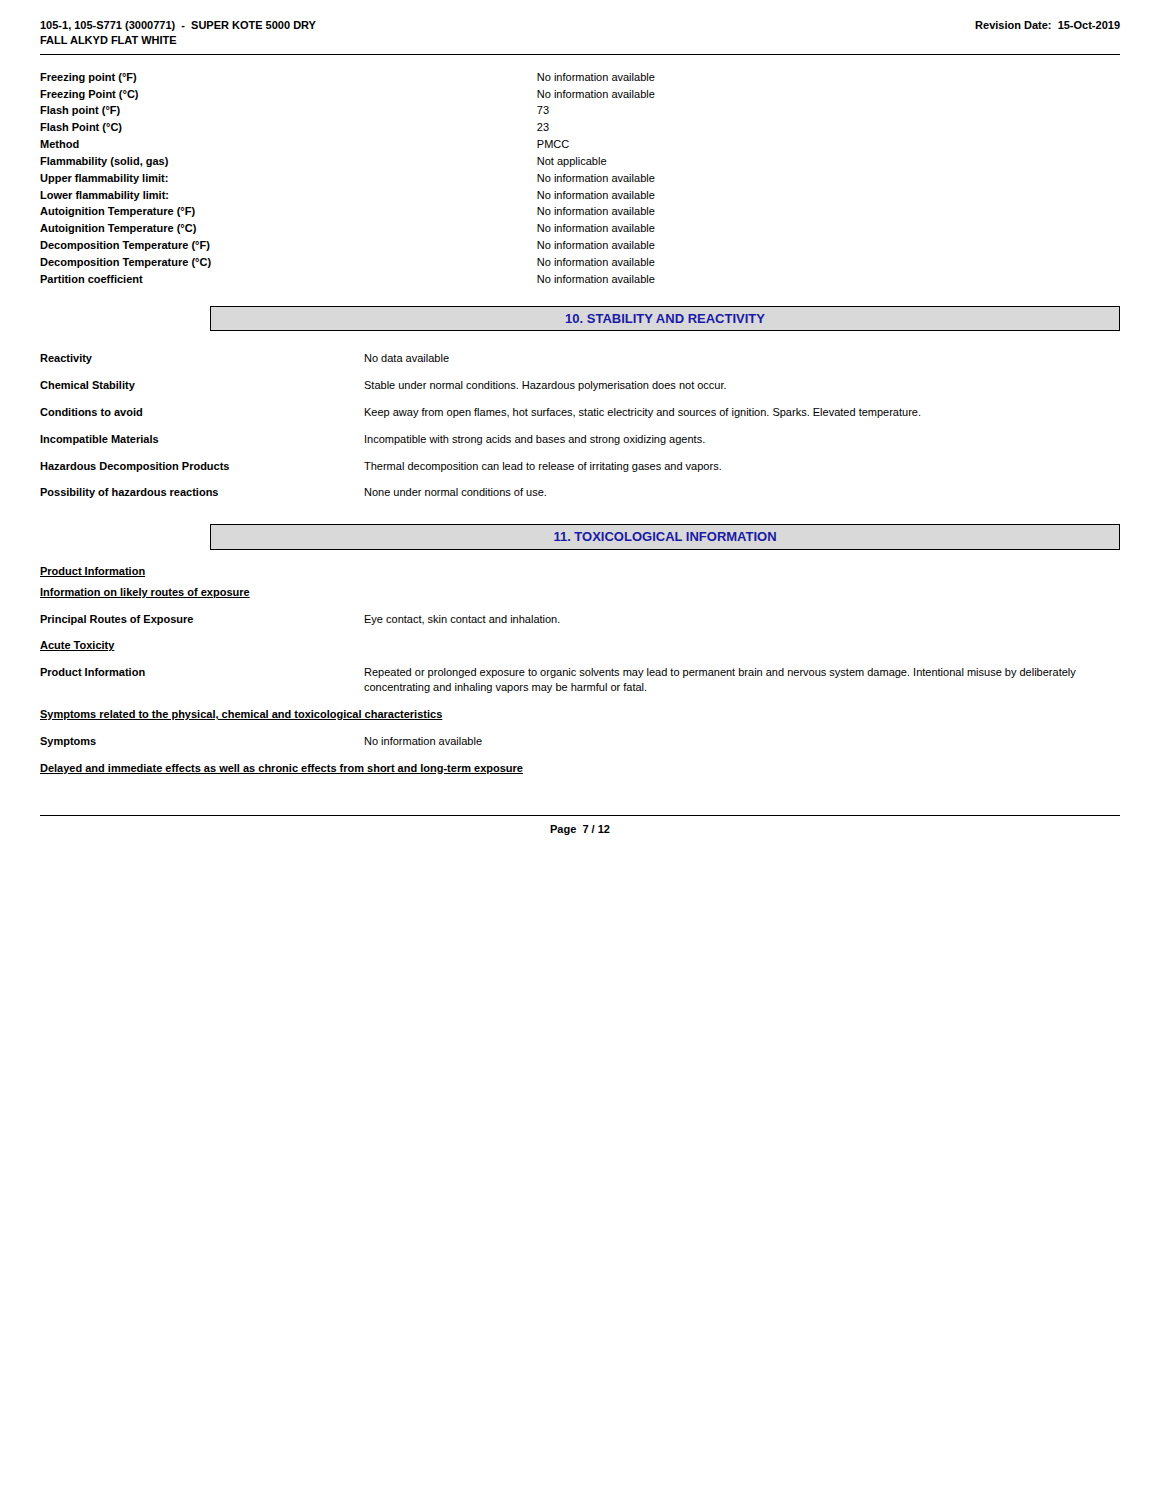105-1, 105-S771 (3000771) - SUPER KOTE 5000 DRY
FALL ALKYD FLAT WHITE
Revision Date: 15-Oct-2019
| Freezing point (°F) | No information available |
| Freezing Point (°C) | No information available |
| Flash point (°F) | 73 |
| Flash Point (°C) | 23 |
| Method | PMCC |
| Flammability (solid, gas) | Not applicable |
| Upper flammability limit: | No information available |
| Lower flammability limit: | No information available |
| Autoignition Temperature (°F) | No information available |
| Autoignition Temperature (°C) | No information available |
| Decomposition Temperature (°F) | No information available |
| Decomposition Temperature (°C) | No information available |
| Partition coefficient | No information available |
10. STABILITY AND REACTIVITY
| Reactivity | No data available |
| Chemical Stability | Stable under normal conditions. Hazardous polymerisation does not occur. |
| Conditions to avoid | Keep away from open flames, hot surfaces, static electricity and sources of ignition. Sparks. Elevated temperature. |
| Incompatible Materials | Incompatible with strong acids and bases and strong oxidizing agents. |
| Hazardous Decomposition Products | Thermal decomposition can lead to release of irritating gases and vapors. |
| Possibility of hazardous reactions | None under normal conditions of use. |
11. TOXICOLOGICAL INFORMATION
Product Information
Information on likely routes of exposure
| Principal Routes of Exposure | Eye contact, skin contact and inhalation. |
Acute Toxicity
| Product Information | Repeated or prolonged exposure to organic solvents may lead to permanent brain and nervous system damage. Intentional misuse by deliberately concentrating and inhaling vapors may be harmful or fatal. |
Symptoms related to the physical, chemical and toxicological characteristics
| Symptoms | No information available |
Delayed and immediate effects as well as chronic effects from short and long-term exposure
Page 7 / 12